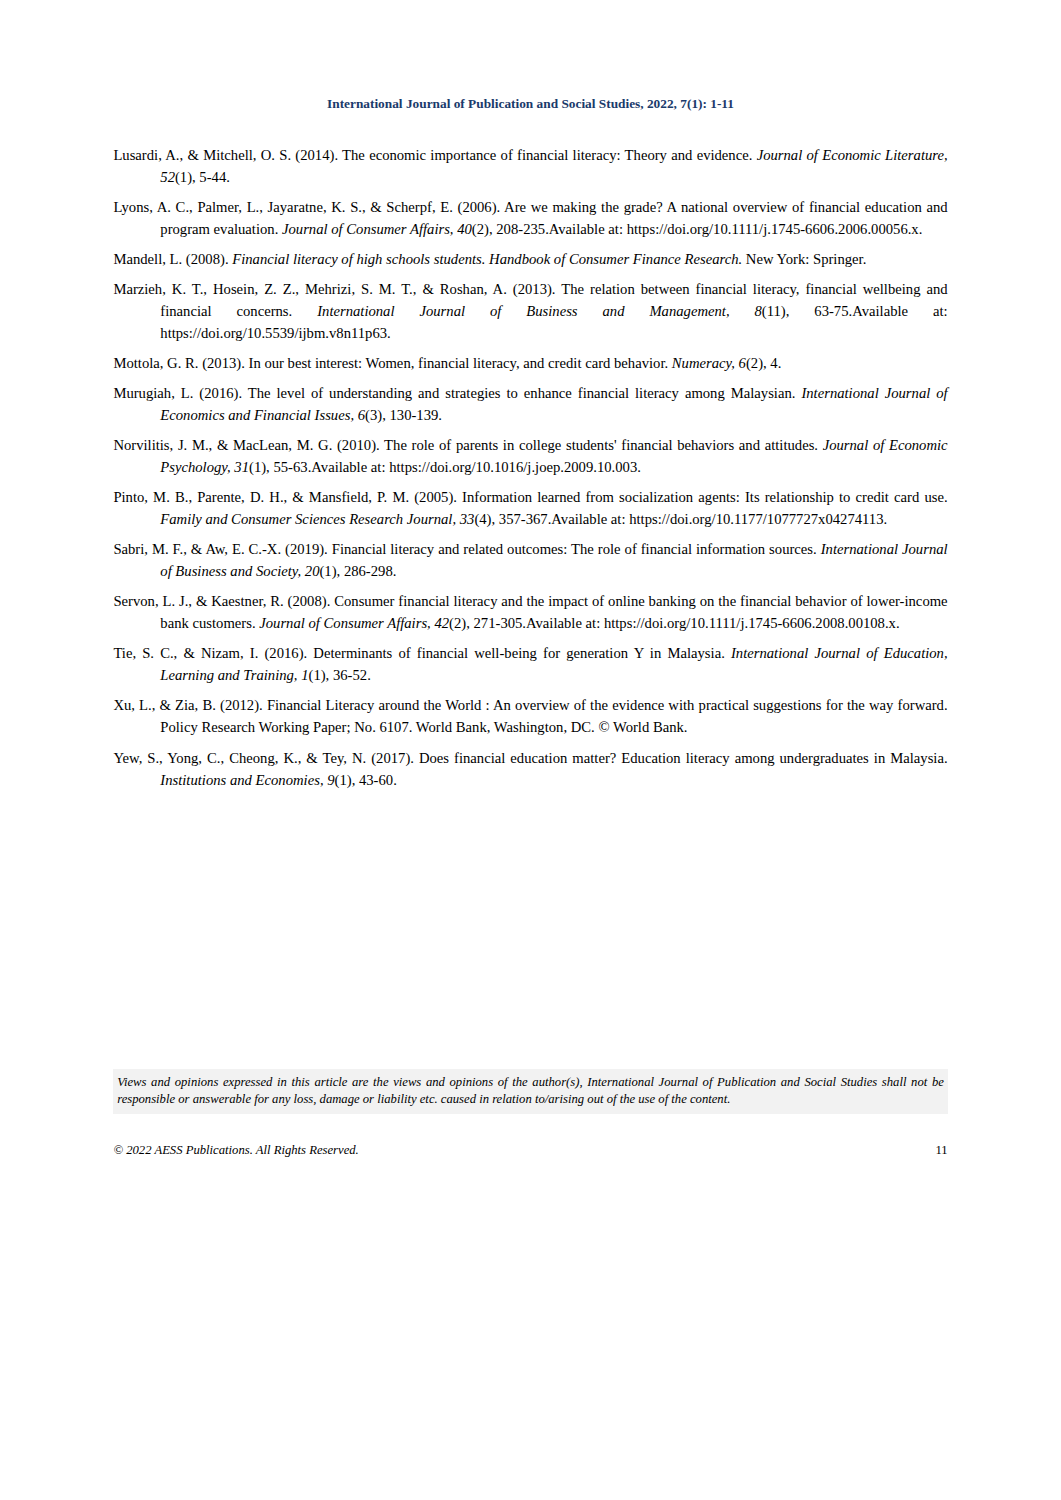International Journal of Publication and Social Studies, 2022, 7(1): 1-11
Lusardi, A., & Mitchell, O. S. (2014). The economic importance of financial literacy: Theory and evidence. Journal of Economic Literature, 52(1), 5-44.
Lyons, A. C., Palmer, L., Jayaratne, K. S., & Scherpf, E. (2006). Are we making the grade? A national overview of financial education and program evaluation. Journal of Consumer Affairs, 40(2), 208-235.Available at: https://doi.org/10.1111/j.1745-6606.2006.00056.x.
Mandell, L. (2008). Financial literacy of high schools students. Handbook of Consumer Finance Research. New York: Springer.
Marzieh, K. T., Hosein, Z. Z., Mehrizi, S. M. T., & Roshan, A. (2013). The relation between financial literacy, financial wellbeing and financial concerns. International Journal of Business and Management, 8(11), 63-75.Available at: https://doi.org/10.5539/ijbm.v8n11p63.
Mottola, G. R. (2013). In our best interest: Women, financial literacy, and credit card behavior. Numeracy, 6(2), 4.
Murugiah, L. (2016). The level of understanding and strategies to enhance financial literacy among Malaysian. International Journal of Economics and Financial Issues, 6(3), 130-139.
Norvilitis, J. M., & MacLean, M. G. (2010). The role of parents in college students' financial behaviors and attitudes. Journal of Economic Psychology, 31(1), 55-63.Available at: https://doi.org/10.1016/j.joep.2009.10.003.
Pinto, M. B., Parente, D. H., & Mansfield, P. M. (2005). Information learned from socialization agents: Its relationship to credit card use. Family and Consumer Sciences Research Journal, 33(4), 357-367.Available at: https://doi.org/10.1177/1077727x04274113.
Sabri, M. F., & Aw, E. C.-X. (2019). Financial literacy and related outcomes: The role of financial information sources. International Journal of Business and Society, 20(1), 286-298.
Servon, L. J., & Kaestner, R. (2008). Consumer financial literacy and the impact of online banking on the financial behavior of lower-income bank customers. Journal of Consumer Affairs, 42(2), 271-305.Available at: https://doi.org/10.1111/j.1745-6606.2008.00108.x.
Tie, S. C., & Nizam, I. (2016). Determinants of financial well-being for generation Y in Malaysia. International Journal of Education, Learning and Training, 1(1), 36-52.
Xu, L., & Zia, B. (2012). Financial Literacy around the World : An overview of the evidence with practical suggestions for the way forward. Policy Research Working Paper; No. 6107. World Bank, Washington, DC. © World Bank.
Yew, S., Yong, C., Cheong, K., & Tey, N. (2017). Does financial education matter? Education literacy among undergraduates in Malaysia. Institutions and Economies, 9(1), 43-60.
Views and opinions expressed in this article are the views and opinions of the author(s), International Journal of Publication and Social Studies shall not be responsible or answerable for any loss, damage or liability etc. caused in relation to/arising out of the use of the content.
© 2022 AESS Publications. All Rights Reserved. 11